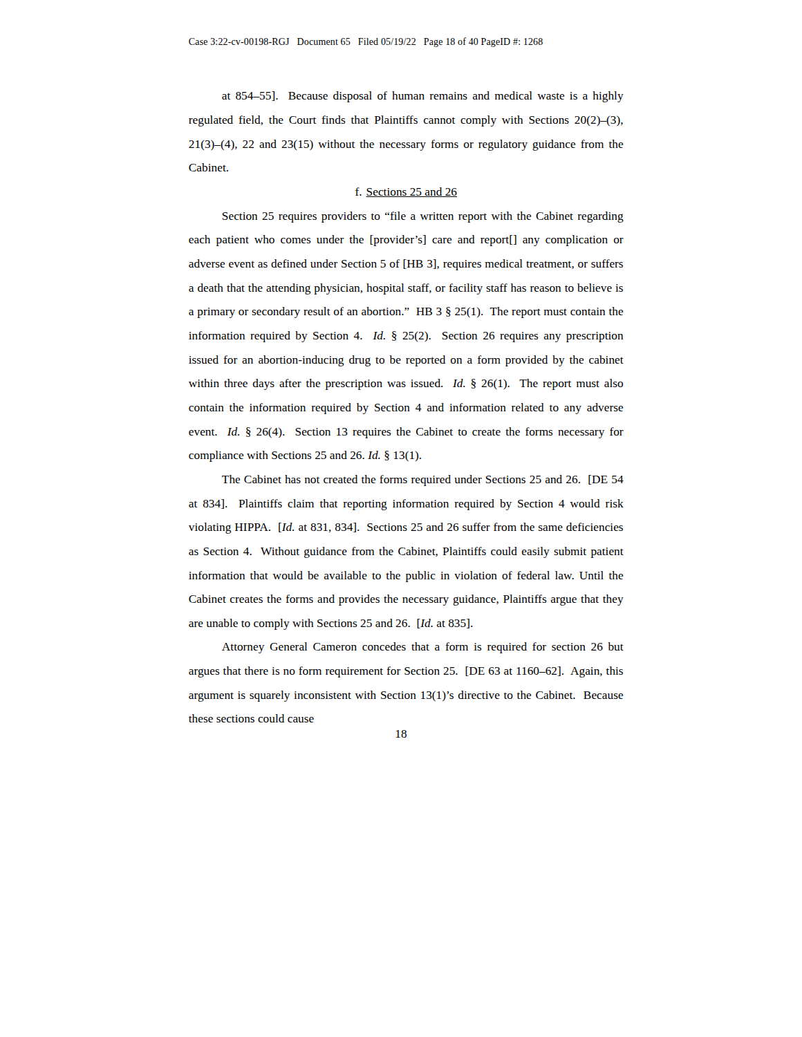Case 3:22-cv-00198-RGJ Document 65 Filed 05/19/22 Page 18 of 40 PageID #: 1268
at 854–55]. Because disposal of human remains and medical waste is a highly regulated field, the Court finds that Plaintiffs cannot comply with Sections 20(2)–(3), 21(3)–(4), 22 and 23(15) without the necessary forms or regulatory guidance from the Cabinet.
f. Sections 25 and 26
Section 25 requires providers to “file a written report with the Cabinet regarding each patient who comes under the [provider’s] care and report[] any complication or adverse event as defined under Section 5 of [HB 3], requires medical treatment, or suffers a death that the attending physician, hospital staff, or facility staff has reason to believe is a primary or secondary result of an abortion.” HB 3 § 25(1). The report must contain the information required by Section 4. Id. § 25(2). Section 26 requires any prescription issued for an abortion-inducing drug to be reported on a form provided by the cabinet within three days after the prescription was issued. Id. § 26(1). The report must also contain the information required by Section 4 and information related to any adverse event. Id. § 26(4). Section 13 requires the Cabinet to create the forms necessary for compliance with Sections 25 and 26. Id. § 13(1).
The Cabinet has not created the forms required under Sections 25 and 26. [DE 54 at 834]. Plaintiffs claim that reporting information required by Section 4 would risk violating HIPPA. [Id. at 831, 834]. Sections 25 and 26 suffer from the same deficiencies as Section 4. Without guidance from the Cabinet, Plaintiffs could easily submit patient information that would be available to the public in violation of federal law. Until the Cabinet creates the forms and provides the necessary guidance, Plaintiffs argue that they are unable to comply with Sections 25 and 26. [Id. at 835].
Attorney General Cameron concedes that a form is required for section 26 but argues that there is no form requirement for Section 25. [DE 63 at 1160–62]. Again, this argument is squarely inconsistent with Section 13(1)’s directive to the Cabinet. Because these sections could cause
18